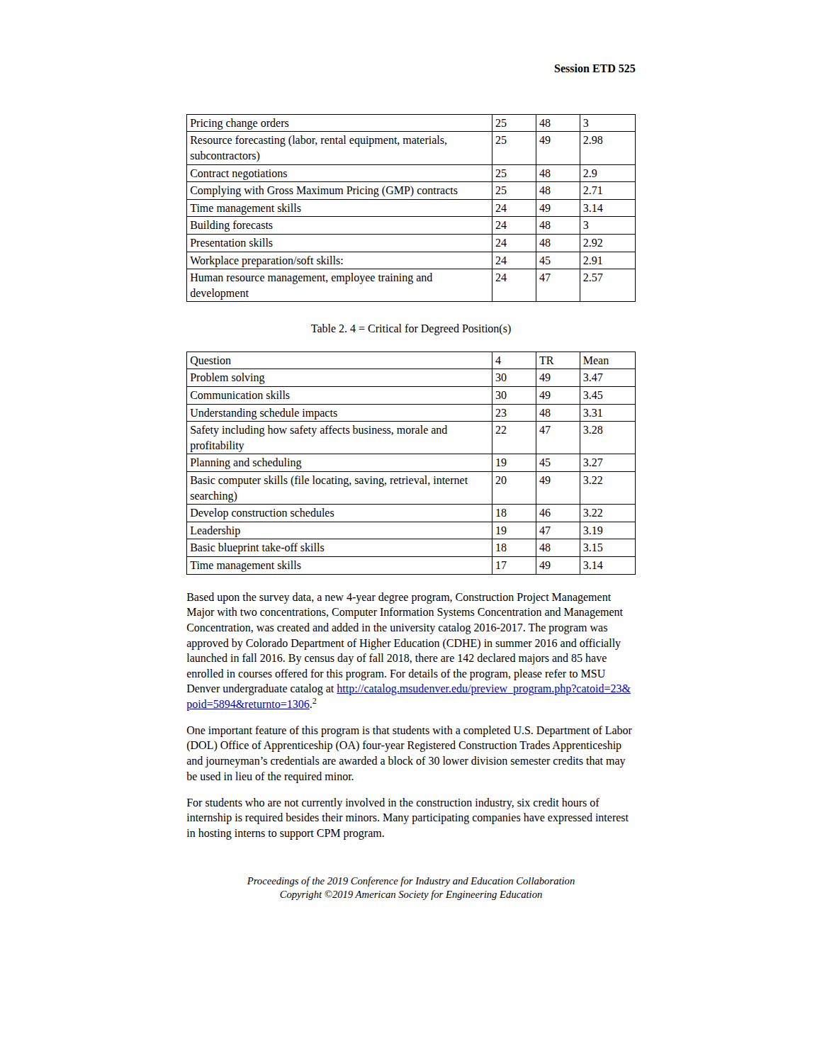Session ETD 525
| Pricing change orders | 25 | 48 | 3 |
| Resource forecasting (labor, rental equipment, materials, subcontractors) | 25 | 49 | 2.98 |
| Contract negotiations | 25 | 48 | 2.9 |
| Complying with Gross Maximum Pricing (GMP) contracts | 25 | 48 | 2.71 |
| Time management skills | 24 | 49 | 3.14 |
| Building forecasts | 24 | 48 | 3 |
| Presentation skills | 24 | 48 | 2.92 |
| Workplace preparation/soft skills: | 24 | 45 | 2.91 |
| Human resource management, employee training and development | 24 | 47 | 2.57 |
Table 2. 4 = Critical for Degreed Position(s)
| Question | 4 | TR | Mean |
| Problem solving | 30 | 49 | 3.47 |
| Communication skills | 30 | 49 | 3.45 |
| Understanding schedule impacts | 23 | 48 | 3.31 |
| Safety including how safety affects business, morale and profitability | 22 | 47 | 3.28 |
| Planning and scheduling | 19 | 45 | 3.27 |
| Basic computer skills (file locating, saving, retrieval, internet searching) | 20 | 49 | 3.22 |
| Develop construction schedules | 18 | 46 | 3.22 |
| Leadership | 19 | 47 | 3.19 |
| Basic blueprint take-off skills | 18 | 48 | 3.15 |
| Time management skills | 17 | 49 | 3.14 |
Based upon the survey data, a new 4-year degree program, Construction Project Management Major with two concentrations, Computer Information Systems Concentration and Management Concentration, was created and added in the university catalog 2016-2017. The program was approved by Colorado Department of Higher Education (CDHE) in summer 2016 and officially launched in fall 2016. By census day of fall 2018, there are 142 declared majors and 85 have enrolled in courses offered for this program. For details of the program, please refer to MSU Denver undergraduate catalog at http://catalog.msudenver.edu/preview_program.php?catoid=23&poid=5894&returnto=1306.2
One important feature of this program is that students with a completed U.S. Department of Labor (DOL) Office of Apprenticeship (OA) four-year Registered Construction Trades Apprenticeship and journeyman’s credentials are awarded a block of 30 lower division semester credits that may be used in lieu of the required minor.
For students who are not currently involved in the construction industry, six credit hours of internship is required besides their minors. Many participating companies have expressed interest in hosting interns to support CPM program.
Proceedings of the 2019 Conference for Industry and Education Collaboration
Copyright ©2019 American Society for Engineering Education